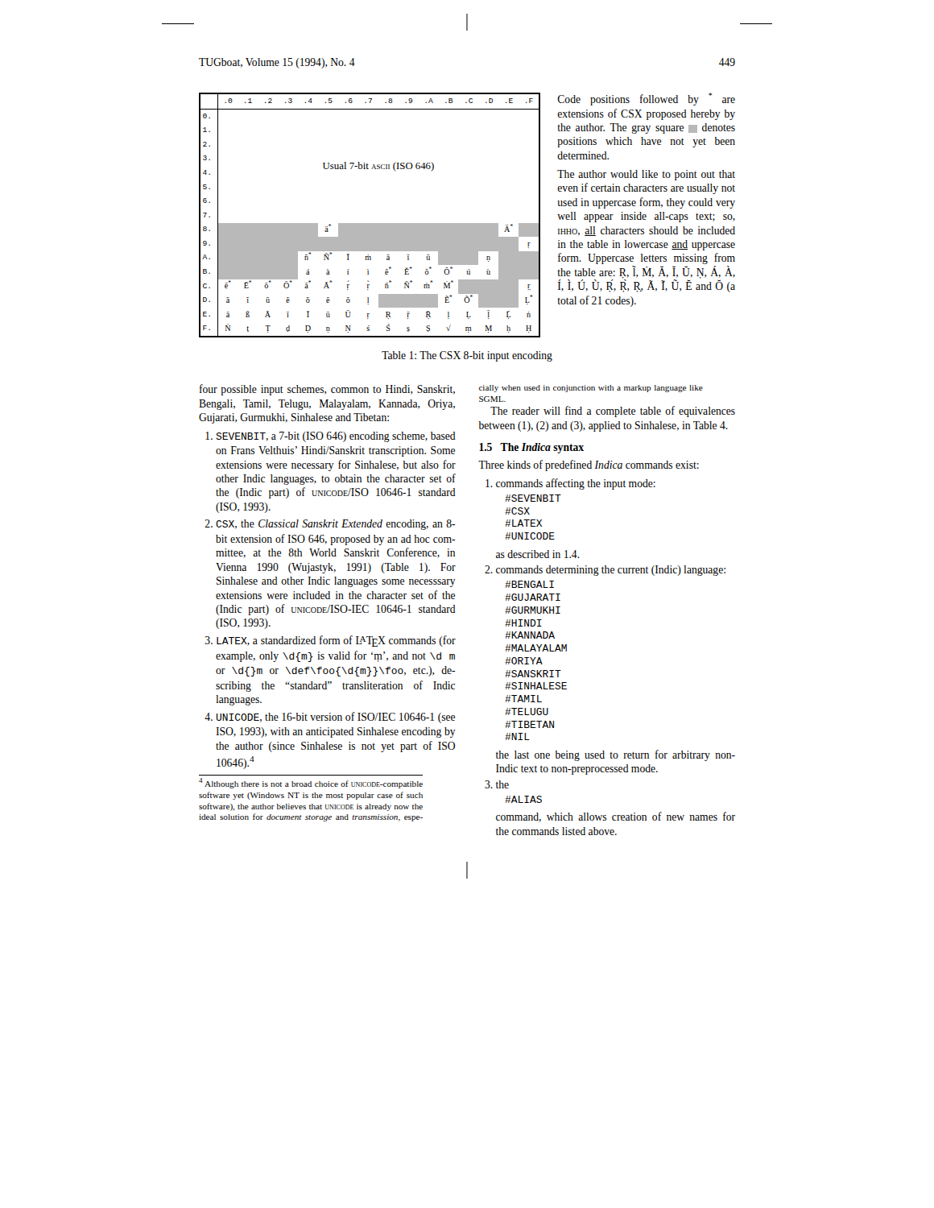TUGboat, Volume 15 (1994), No. 4 449
| / / / .0 / .1 / .2 / .3 / .4 / .5 / .6 / .7 / .8 / .9 / .A / .B / .C / .D / .E / .F / / --- / --- / --- / --- / --- / --- / --- / --- / --- / --- / --- / --- / --- / --- / --- / --- / --- / / 0. / Usual 7-bit ascii (ISO 646) / / 1. / / 2. / / 3. / / 4. / / 5. / / 6. / / 7. / / 8. / / / / / / ä * / / / / / / / / / Ä * / / / 9. / / / / / / / / / / / / / / / / ṛ / / A. / / / / / ñ * / Ñ * / Ī / ṁ / ă / ĭ / ŭ / / / ṇ / / / / B. / / / / / á / à / í / ì / ĕ * / Ĕ * / ŏ * / Ŏ * / ú / ù / / / / C. / ē * / Ē * / ō * / Ō * / ā * / Ā * / ṛ́ / ṛ̀ / ň * / Ň * / ṁ * / Ṁ * / / / / ṛ̣ / / D. / ã / ĩ / ũ / ẽ / õ / ĕ / ŏ / ḷ / / / / Ẽ * / Õ * / / / Ḷ * / / E. / ā / ß / Ā / ī / Ī / ū / Ū / ṛ / Ṛ / ṝ / Ṝ / ḷ / Ḷ / ḹ / Ḹ / ṅ / / F. / Ṅ / ṭ / Ṭ / ḍ / Ḍ / ṇ / Ṇ / ś / Ś / ṣ / Ṣ / √ / ṃ / Ṃ / ḥ / Ḥ / / |
Code positions followed by * are extensions of CSX proposed hereby by the author. The gray square denotes positions which have not yet been determined.
The author would like to point out that even if certain characters are usually not used in uppercase form, they could very well appear inside all-caps text; so, ihho, all characters should be included in the table in lowercase and uppercase form. Uppercase letters missing from the table are: Ṛ, l̃, Ṁ, Ă, Ĭ, Ŭ, Ṇ, Á, À, Í, Ì, Ú, Ù, Ṛ́, Ṛ̀, Ṛ̣, Ã, Ĩ, Ũ, Ĕ and Ŏ (a total of 21 codes).
Table 1: The CSX 8-bit input encoding
four possible input schemes, common to Hindi, Sanskrit, Bengali, Tamil, Telugu, Malayalam, Kannada, Oriya, Gujarati, Gurmukhi, Sinhalese and Tibetan:
SEVENBIT, a 7-bit (ISO 646) encoding scheme, based on Frans Velthuis’ Hindi/Sanskrit transcription. Some extensions were necessary for Sinhalese, but also for other Indic languages, to obtain the character set of the (Indic part) of unicode/ISO 10646-1 standard (ISO, 1993).
CSX, the Classical Sanskrit Extended encoding, an 8-bit extension of ISO 646, proposed by an ad hoc committee, at the 8th World Sanskrit Conference, in Vienna 1990 (Wujastyk, 1991) (Table 1). For Sinhalese and other Indic languages some necesssary extensions were included in the character set of the (Indic part) of unicode/ISO-IEC 10646-1 standard (ISO, 1993).
LATEX, a standardized form of LATEX commands (for example, only \d{m} is valid for ‘ṃ’, and not \d m or \d{}m or \def\foo{\d{m}}\foo, etc.), describing the “standard” transliteration of Indic languages.
UNICODE, the 16-bit version of ISO/IEC 10646-1 (see ISO, 1993), with an anticipated Sinhalese encoding by the author (since Sinhalese is not yet part of ISO 10646).4
4 Although there is not a broad choice of unicode-compatible software yet (Windows NT is the most popular case of such software), the author believes that unicode is already now the ideal solution for document storage and transmission, especially when used in conjunction with a markup language like SGML.
The reader will find a complete table of equivalences between (1), (2) and (3), applied to Sinhalese, in Table 4.
1.5 The Indica syntax
Three kinds of predefined Indica commands exist:
commands affecting the input mode:
#SEVENBIT
#CSX
#LATEX
#UNICODE
as described in 1.4.
commands determining the current (Indic) language:
#BENGALI
#GUJARATI
#GURMUKHI
#HINDI
#KANNADA
#MALAYALAM
#ORIYA
#SANSKRIT
#SINHALESE
#TAMIL
#TELUGU
#TIBETAN
#NIL
the last one being used to return for arbitrary non-Indic text to non-preprocessed mode.
the
#ALIAS
command, which allows creation of new names for the commands listed above.